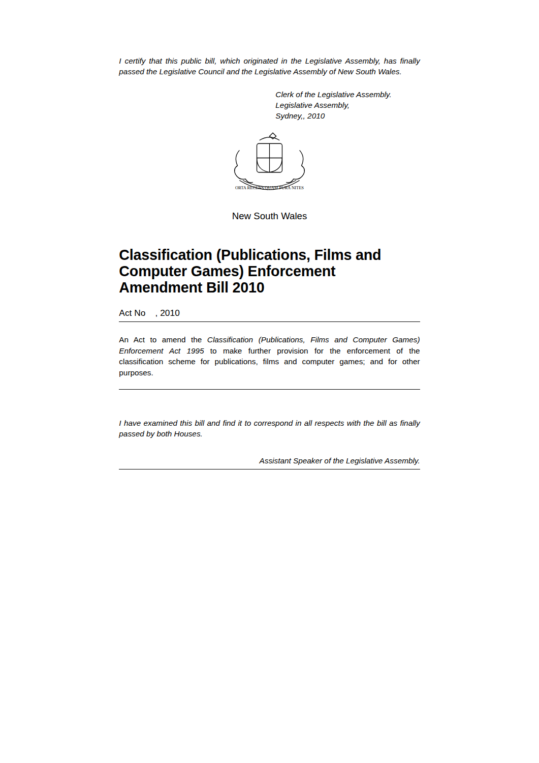I certify that this public bill, which originated in the Legislative Assembly, has finally passed the Legislative Council and the Legislative Assembly of New South Wales.
Clerk of the Legislative Assembly. Legislative Assembly, Sydney,, 2010
New South Wales
Classification (Publications, Films and Computer Games) Enforcement Amendment Bill 2010
Act No , 2010
An Act to amend the Classification (Publications, Films and Computer Games) Enforcement Act 1995 to make further provision for the enforcement of the classification scheme for publications, films and computer games; and for other purposes.
I have examined this bill and find it to correspond in all respects with the bill as finally passed by both Houses.
Assistant Speaker of the Legislative Assembly.